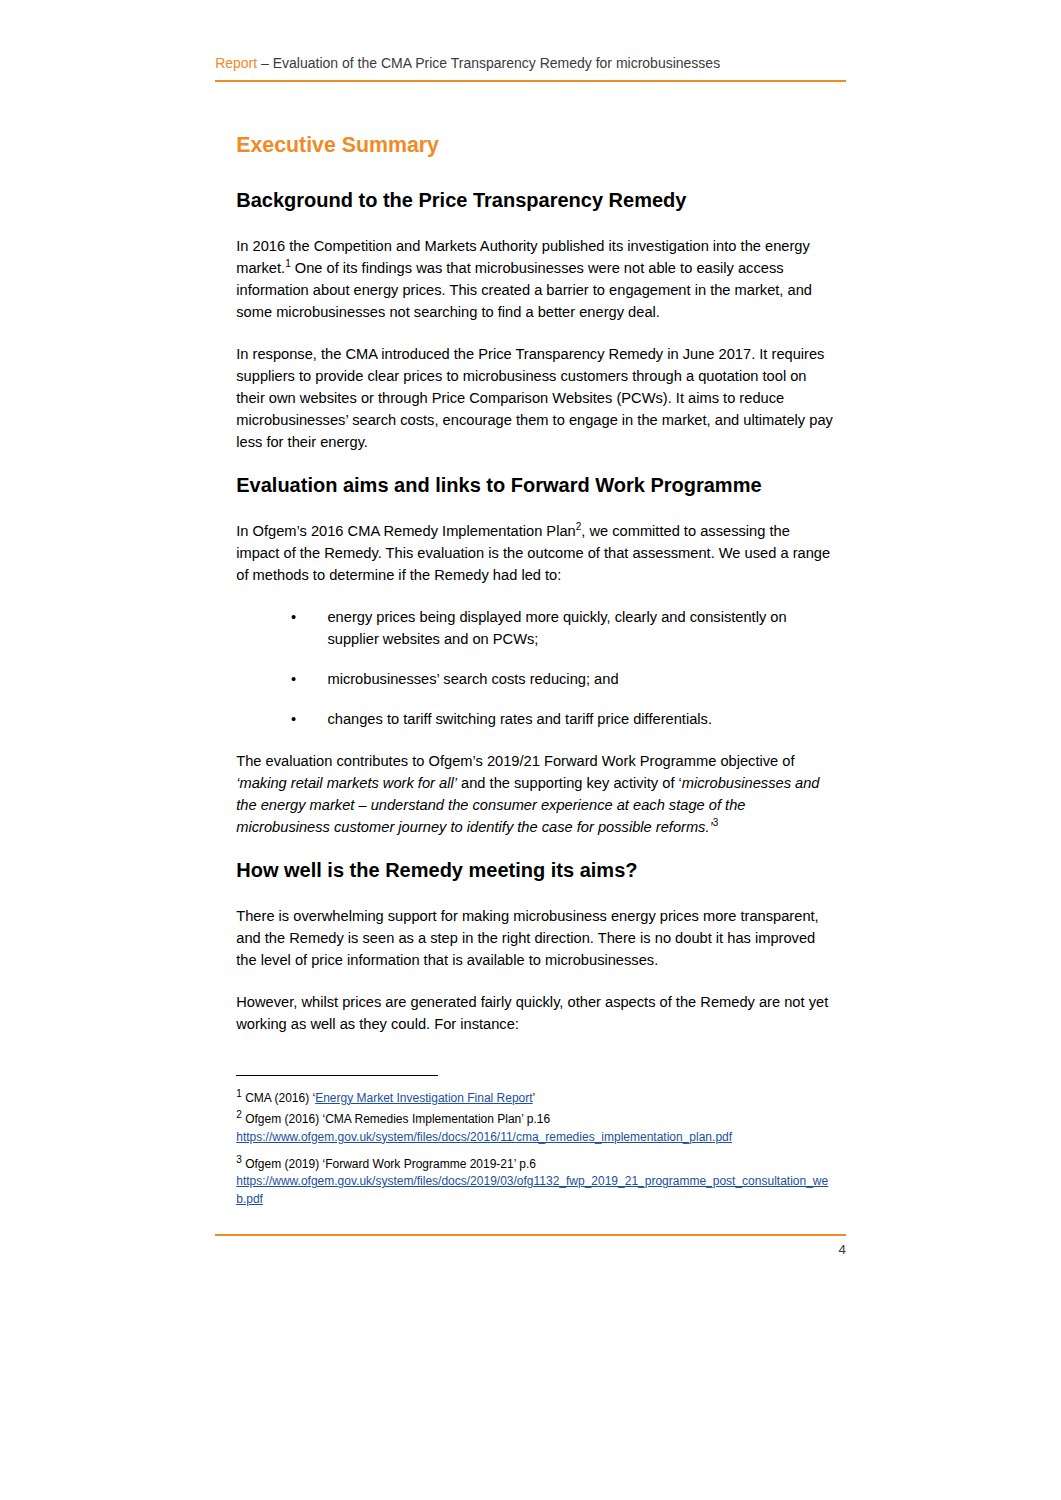Report – Evaluation of the CMA Price Transparency Remedy for microbusinesses
Executive Summary
Background to the Price Transparency Remedy
In 2016 the Competition and Markets Authority published its investigation into the energy market.1 One of its findings was that microbusinesses were not able to easily access information about energy prices. This created a barrier to engagement in the market, and some microbusinesses not searching to find a better energy deal.
In response, the CMA introduced the Price Transparency Remedy in June 2017. It requires suppliers to provide clear prices to microbusiness customers through a quotation tool on their own websites or through Price Comparison Websites (PCWs). It aims to reduce microbusinesses’ search costs, encourage them to engage in the market, and ultimately pay less for their energy.
Evaluation aims and links to Forward Work Programme
In Ofgem’s 2016 CMA Remedy Implementation Plan2, we committed to assessing the impact of the Remedy. This evaluation is the outcome of that assessment. We used a range of methods to determine if the Remedy had led to:
energy prices being displayed more quickly, clearly and consistently on supplier websites and on PCWs;
microbusinesses’ search costs reducing; and
changes to tariff switching rates and tariff price differentials.
The evaluation contributes to Ofgem’s 2019/21 Forward Work Programme objective of ‘making retail markets work for all’ and the supporting key activity of ‘microbusinesses and the energy market – understand the consumer experience at each stage of the microbusiness customer journey to identify the case for possible reforms.’3
How well is the Remedy meeting its aims?
There is overwhelming support for making microbusiness energy prices more transparent, and the Remedy is seen as a step in the right direction. There is no doubt it has improved the level of price information that is available to microbusinesses.
However, whilst prices are generated fairly quickly, other aspects of the Remedy are not yet working as well as they could. For instance:
1 CMA (2016) ‘Energy Market Investigation Final Report’
2 Ofgem (2016) ‘CMA Remedies Implementation Plan’ p.16
https://www.ofgem.gov.uk/system/files/docs/2016/11/cma_remedies_implementation_plan.pdf
3 Ofgem (2019) ‘Forward Work Programme 2019-21’ p.6
https://www.ofgem.gov.uk/system/files/docs/2019/03/ofg1132_fwp_2019_21_programme_post_consultation_web.pdf
4